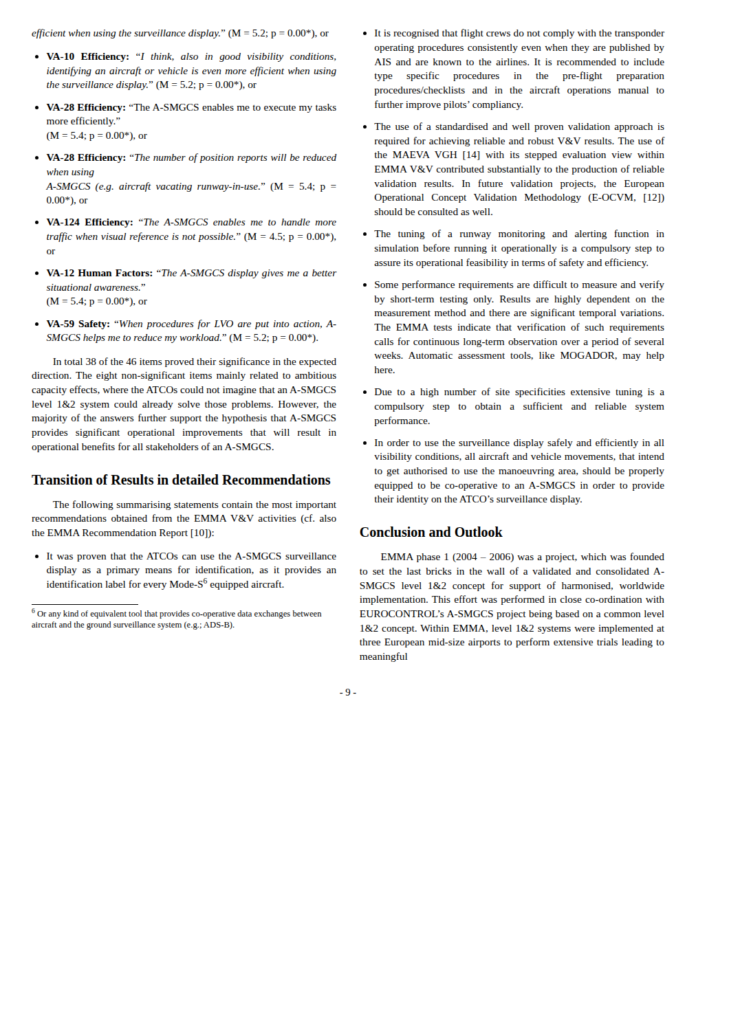efficient when using the surveillance display.” (M = 5.2; p = 0.00*), or
VA-10 Efficiency: “I think, also in good visibility conditions, identifying an aircraft or vehicle is even more efficient when using the surveillance display.” (M = 5.2; p = 0.00*), or
VA-28 Efficiency: “The A-SMGCS enables me to execute my tasks more efficiently.”
(M = 5.4; p = 0.00*), or
VA-28 Efficiency: “The number of position reports will be reduced when using
A-SMGCS (e.g. aircraft vacating runway-in-use.” (M = 5.4; p = 0.00*), or
VA-124 Efficiency: “The A-SMGCS enables me to handle more traffic when visual reference is not possible.” (M = 4.5; p = 0.00*), or
VA-12 Human Factors: “The A-SMGCS display gives me a better situational awareness.”
(M = 5.4; p = 0.00*), or
VA-59 Safety: “When procedures for LVO are put into action, A-SMGCS helps me to reduce my workload.” (M = 5.2; p = 0.00*).
In total 38 of the 46 items proved their significance in the expected direction. The eight non-significant items mainly related to ambitious capacity effects, where the ATCOs could not imagine that an A-SMGCS level 1&2 system could already solve those problems. However, the majority of the answers further support the hypothesis that A-SMGCS provides significant operational improvements that will result in operational benefits for all stakeholders of an A-SMGCS.
Transition of Results in detailed Recommendations
The following summarising statements contain the most important recommendations obtained from the EMMA V&V activities (cf. also the EMMA Recommendation Report [10]):
It was proven that the ATCOs can use the A-SMGCS surveillance display as a primary means for identification, as it provides an identification label for every Mode-S6 equipped aircraft.
6 Or any kind of equivalent tool that provides co-operative data exchanges between aircraft and the ground surveillance system (e.g.; ADS-B).
It is recognised that flight crews do not comply with the transponder operating procedures consistently even when they are published by AIS and are known to the airlines. It is recommended to include type specific procedures in the pre-flight preparation procedures/checklists and in the aircraft operations manual to further improve pilots’ compliancy.
The use of a standardised and well proven validation approach is required for achieving reliable and robust V&V results. The use of the MAEVA VGH [14] with its stepped evaluation view within EMMA V&V contributed substantially to the production of reliable validation results. In future validation projects, the European Operational Concept Validation Methodology (E-OCVM, [12]) should be consulted as well.
The tuning of a runway monitoring and alerting function in simulation before running it operationally is a compulsory step to assure its operational feasibility in terms of safety and efficiency.
Some performance requirements are difficult to measure and verify by short-term testing only. Results are highly dependent on the measurement method and there are significant temporal variations. The EMMA tests indicate that verification of such requirements calls for continuous long-term observation over a period of several weeks. Automatic assessment tools, like MOGADOR, may help here.
Due to a high number of site specificities extensive tuning is a compulsory step to obtain a sufficient and reliable system performance.
In order to use the surveillance display safely and efficiently in all visibility conditions, all aircraft and vehicle movements, that intend to get authorised to use the manoeuvring area, should be properly equipped to be co-operative to an A-SMGCS in order to provide their identity on the ATCO’s surveillance display.
Conclusion and Outlook
EMMA phase 1 (2004 – 2006) was a project, which was founded to set the last bricks in the wall of a validated and consolidated A-SMGCS level 1&2 concept for support of harmonised, worldwide implementation. This effort was performed in close co-ordination with EUROCONTROL’s A-SMGCS project being based on a common level 1&2 concept. Within EMMA, level 1&2 systems were implemented at three European mid-size airports to perform extensive trials leading to meaningful
- 9 -